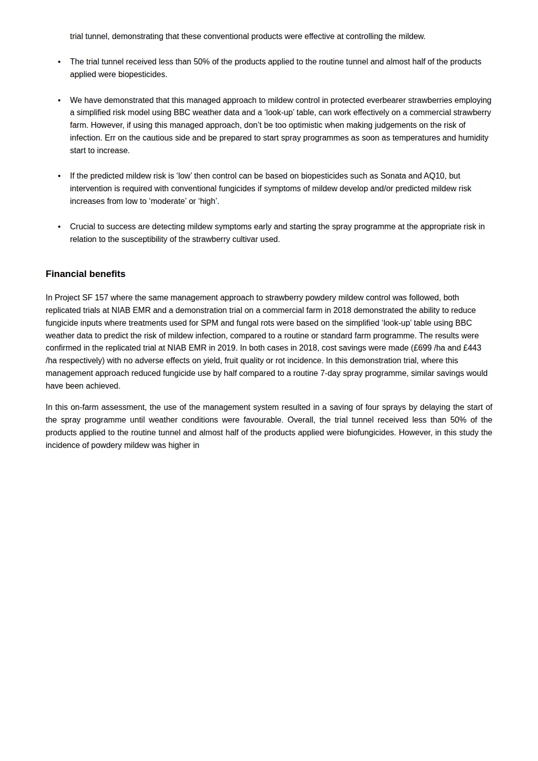trial tunnel, demonstrating that these conventional products were effective at controlling the mildew.
The trial tunnel received less than 50% of the products applied to the routine tunnel and almost half of the products applied were biopesticides.
We have demonstrated that this managed approach to mildew control in protected everbearer strawberries employing a simplified risk model using BBC weather data and a ‘look-up’ table, can work effectively on a commercial strawberry farm. However, if using this managed approach, don’t be too optimistic when making judgements on the risk of infection. Err on the cautious side and be prepared to start spray programmes as soon as temperatures and humidity start to increase.
If the predicted mildew risk is ‘low’ then control can be based on biopesticides such as Sonata and AQ10, but intervention is required with conventional fungicides if symptoms of mildew develop and/or predicted mildew risk increases from low to ‘moderate’ or ‘high’.
Crucial to success are detecting mildew symptoms early and starting the spray programme at the appropriate risk in relation to the susceptibility of the strawberry cultivar used.
Financial benefits
In Project SF 157 where the same management approach to strawberry powdery mildew control was followed, both replicated trials at NIAB EMR and a demonstration trial on a commercial farm in 2018 demonstrated the ability to reduce fungicide inputs where treatments used for SPM and fungal rots were based on the simplified ‘look-up’ table using BBC weather data to predict the risk of mildew infection, compared to a routine or standard farm programme. The results were confirmed in the replicated trial at NIAB EMR in 2019. In both cases in 2018, cost savings were made (£699 /ha and £443 /ha respectively) with no adverse effects on yield, fruit quality or rot incidence. In this demonstration trial, where this management approach reduced fungicide use by half compared to a routine 7-day spray programme, similar savings would have been achieved.
In this on-farm assessment, the use of the management system resulted in a saving of four sprays by delaying the start of the spray programme until weather conditions were favourable. Overall, the trial tunnel received less than 50% of the products applied to the routine tunnel and almost half of the products applied were biofungicides. However, in this study the incidence of powdery mildew was higher in